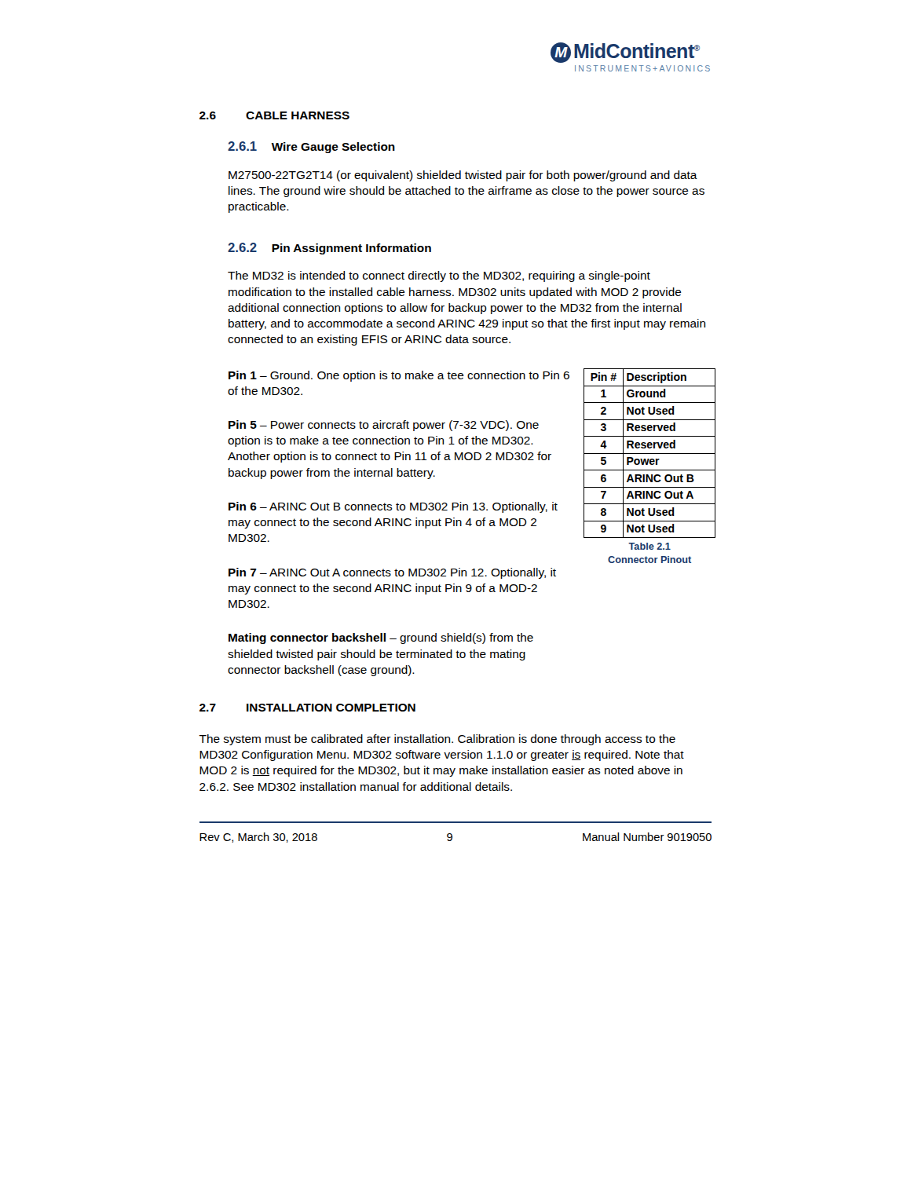MMidContinent®
INSTRUMENTS+AVIONICS
2.6 CABLE HARNESS
2.6.1 Wire Gauge Selection
M27500-22TG2T14 (or equivalent) shielded twisted pair for both power/ground and data lines. The ground wire should be attached to the airframe as close to the power source as practicable.
2.6.2 Pin Assignment Information
The MD32 is intended to connect directly to the MD302, requiring a single-point modification to the installed cable harness. MD302 units updated with MOD 2 provide additional connection options to allow for backup power to the MD32 from the internal battery, and to accommodate a second ARINC 429 input so that the first input may remain connected to an existing EFIS or ARINC data source.
| Pin # | Description |
| --- | --- |
| 1 | Ground |
| 2 | Not Used |
| 3 | Reserved |
| 4 | Reserved |
| 5 | Power |
| 6 | ARINC Out B |
| 7 | ARINC Out A |
| 8 | Not Used |
| 9 | Not Used |
Table 2.1
Connector Pinout
Pin 1 – Ground. One option is to make a tee connection to Pin 6 of the MD302.
Pin 5 – Power connects to aircraft power (7-32 VDC). One option is to make a tee connection to Pin 1 of the MD302. Another option is to connect to Pin 11 of a MOD 2 MD302 for backup power from the internal battery.
Pin 6 – ARINC Out B connects to MD302 Pin 13. Optionally, it may connect to the second ARINC input Pin 4 of a MOD 2 MD302.
Pin 7 – ARINC Out A connects to MD302 Pin 12. Optionally, it may connect to the second ARINC input Pin 9 of a MOD-2 MD302.
Mating connector backshell – ground shield(s) from the shielded twisted pair should be terminated to the mating connector backshell (case ground).
2.7 INSTALLATION COMPLETION
The system must be calibrated after installation. Calibration is done through access to the MD302 Configuration Menu. MD302 software version 1.1.0 or greater is required. Note that MOD 2 is not required for the MD302, but it may make installation easier as noted above in 2.6.2. See MD302 installation manual for additional details.
Rev C, March 30, 2018 9 Manual Number 9019050